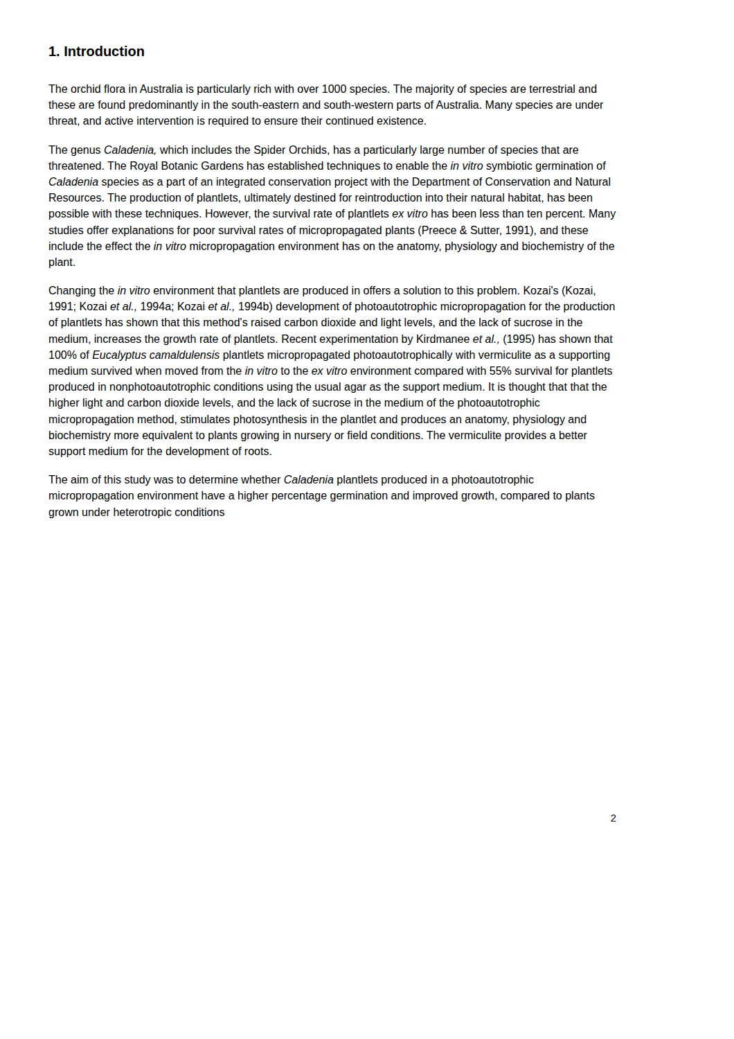1. Introduction
The orchid flora in Australia is particularly rich with over 1000 species. The majority of species are terrestrial and these are found predominantly in the south-eastern and south-western parts of Australia. Many species are under threat, and active intervention is required to ensure their continued existence.
The genus Caladenia, which includes the Spider Orchids, has a particularly large number of species that are threatened. The Royal Botanic Gardens has established techniques to enable the in vitro symbiotic germination of Caladenia species as a part of an integrated conservation project with the Department of Conservation and Natural Resources. The production of plantlets, ultimately destined for reintroduction into their natural habitat, has been possible with these techniques. However, the survival rate of plantlets ex vitro has been less than ten percent. Many studies offer explanations for poor survival rates of micropropagated plants (Preece & Sutter, 1991), and these include the effect the in vitro micropropagation environment has on the anatomy, physiology and biochemistry of the plant.
Changing the in vitro environment that plantlets are produced in offers a solution to this problem. Kozai's (Kozai, 1991; Kozai et al., 1994a; Kozai et al., 1994b) development of photoautotrophic micropropagation for the production of plantlets has shown that this method's raised carbon dioxide and light levels, and the lack of sucrose in the medium, increases the growth rate of plantlets. Recent experimentation by Kirdmanee et al., (1995) has shown that 100% of Eucalyptus camaldulensis plantlets micropropagated photoautotrophically with vermiculite as a supporting medium survived when moved from the in vitro to the ex vitro environment compared with 55% survival for plantlets produced in nonphotoautotrophic conditions using the usual agar as the support medium. It is thought that that the higher light and carbon dioxide levels, and the lack of sucrose in the medium of the photoautotrophic micropropagation method, stimulates photosynthesis in the plantlet and produces an anatomy, physiology and biochemistry more equivalent to plants growing in nursery or field conditions. The vermiculite provides a better support medium for the development of roots.
The aim of this study was to determine whether Caladenia plantlets produced in a photoautotrophic micropropagation environment have a higher percentage germination and improved growth, compared to plants grown under heterotropic conditions
2